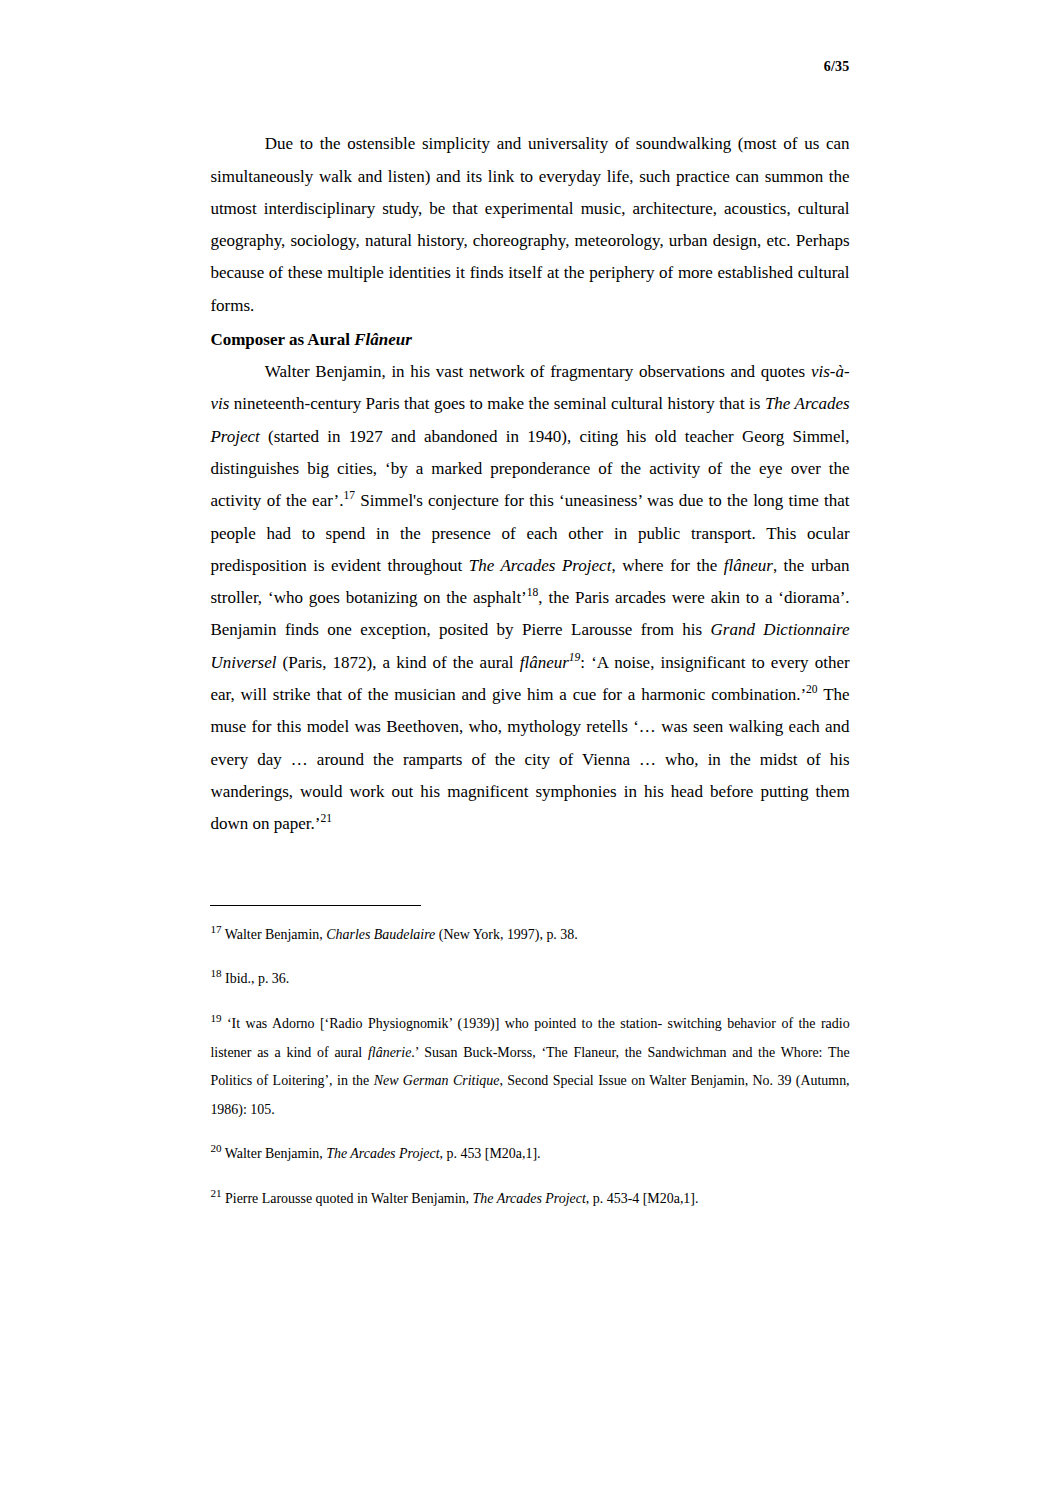6/35
Due to the ostensible simplicity and universality of soundwalking (most of us can simultaneously walk and listen) and its link to everyday life, such practice can summon the utmost interdisciplinary study, be that experimental music, architecture, acoustics, cultural geography, sociology, natural history, choreography, meteorology, urban design, etc. Perhaps because of these multiple identities it finds itself at the periphery of more established cultural forms.
Composer as Aural Flâneur
Walter Benjamin, in his vast network of fragmentary observations and quotes vis-à-vis nineteenth-century Paris that goes to make the seminal cultural history that is The Arcades Project (started in 1927 and abandoned in 1940), citing his old teacher Georg Simmel, distinguishes big cities, ‘by a marked preponderance of the activity of the eye over the activity of the ear’.17 Simmel's conjecture for this ‘uneasiness’ was due to the long time that people had to spend in the presence of each other in public transport. This ocular predisposition is evident throughout The Arcades Project, where for the flâneur, the urban stroller, ‘who goes botanizing on the asphalt’18, the Paris arcades were akin to a ‘diorama’. Benjamin finds one exception, posited by Pierre Larousse from his Grand Dictionnaire Universel (Paris, 1872), a kind of the aural flâneur19: ‘A noise, insignificant to every other ear, will strike that of the musician and give him a cue for a harmonic combination.’20 The muse for this model was Beethoven, who, mythology retells ‘… was seen walking each and every day … around the ramparts of the city of Vienna … who, in the midst of his wanderings, would work out his magnificent symphonies in his head before putting them down on paper.’21
17 Walter Benjamin, Charles Baudelaire (New York, 1997), p. 38.
18 Ibid., p. 36.
19 ‘It was Adorno [‘Radio Physiognomik’ (1939)] who pointed to the station- switching behavior of the radio listener as a kind of aural flânerie.’ Susan Buck-Morss, ‘The Flaneur, the Sandwichman and the Whore: The Politics of Loitering’, in the New German Critique, Second Special Issue on Walter Benjamin, No. 39 (Autumn, 1986): 105.
20 Walter Benjamin, The Arcades Project, p. 453 [M20a,1].
21 Pierre Larousse quoted in Walter Benjamin, The Arcades Project, p. 453-4 [M20a,1].